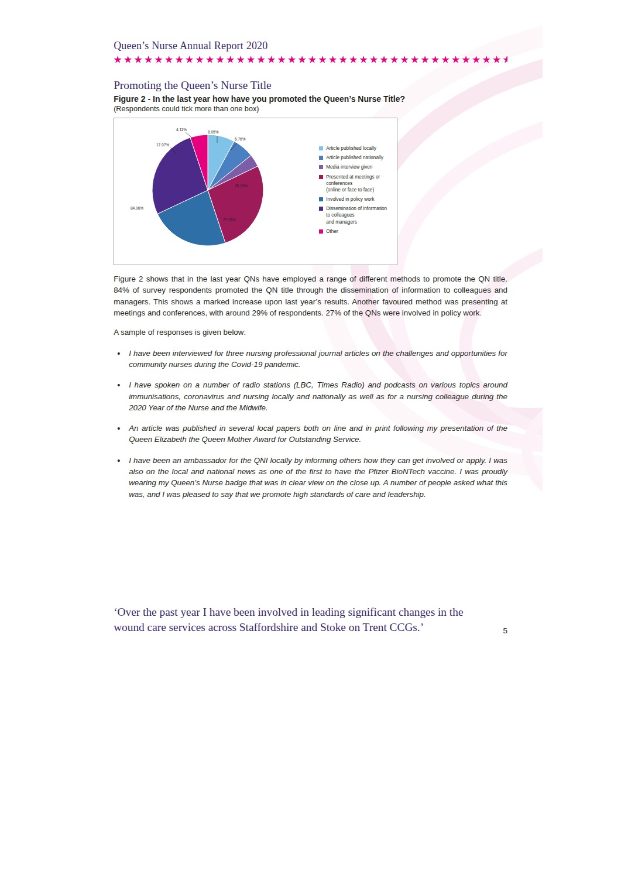Queen’s Nurse Annual Report 2020
Promoting the Queen’s Nurse Title
Figure 2 - In the last year how have you promoted the Queen’s Nurse Title?
(Respondents could tick more than one box)
4.11% 8.05% 6.76% 17.07% 28.99% 27.05% 84.06%
Article published locally
Article published nationally
Media interview given
Presented at meetings or conferences
(online or face to face)
Involved in policy work
Dissemination of information to colleagues
and managers
Other
Figure 2 shows that in the last year QNs have employed a range of different methods to promote the QN title. 84% of survey respondents promoted the QN title through the dissemination of information to colleagues and managers. This shows a marked increase upon last year’s results. Another favoured method was presenting at meetings and conferences, with around 29% of respondents. 27% of the QNs were involved in policy work.
A sample of responses is given below:
I have been interviewed for three nursing professional journal articles on the challenges and opportunities for community nurses during the Covid-19 pandemic.
I have spoken on a number of radio stations (LBC, Times Radio) and podcasts on various topics around immunisations, coronavirus and nursing locally and nationally as well as for a nursing colleague during the 2020 Year of the Nurse and the Midwife.
An article was published in several local papers both on line and in print following my presentation of the Queen Elizabeth the Queen Mother Award for Outstanding Service.
I have been an ambassador for the QNI locally by informing others how they can get involved or apply. I was also on the local and national news as one of the first to have the Pfizer BioNTech vaccine. I was proudly wearing my Queen’s Nurse badge that was in clear view on the close up. A number of people asked what this was, and I was pleased to say that we promote high standards of care and leadership.
‘Over the past year I have been involved in leading significant changes in the wound care services across Staffordshire and Stoke on Trent CCGs.’
5